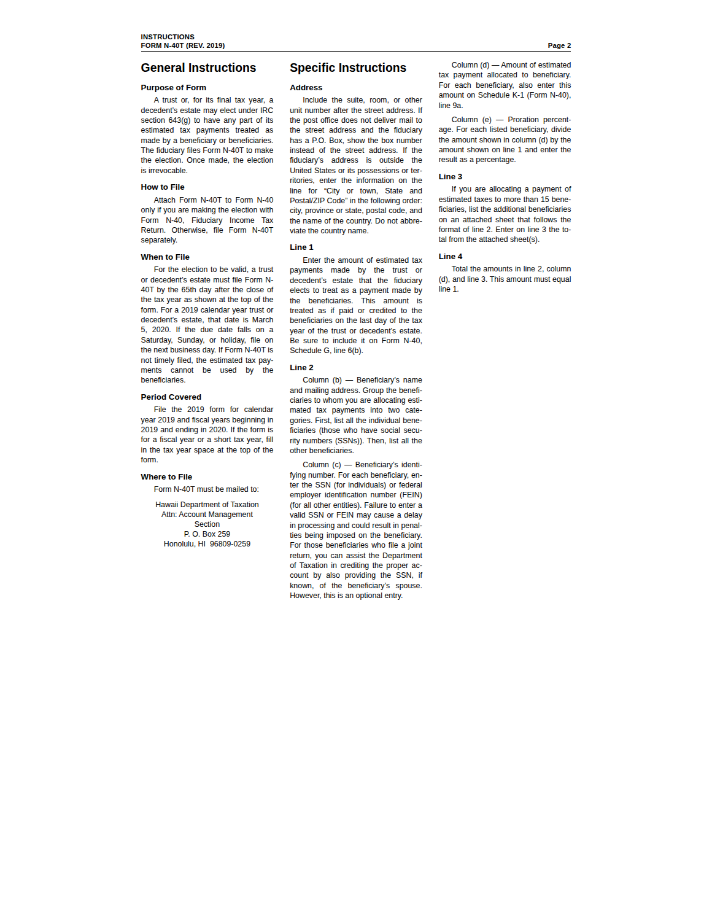INSTRUCTIONS
FORM N-40T (REV. 2019)
Page 2
General Instructions
Purpose of Form
A trust or, for its final tax year, a decedent’s estate may elect under IRC section 643(g) to have any part of its estimated tax payments treated as made by a beneficiary or beneficiaries. The fiduciary files Form N-40T to make the election. Once made, the election is irrevocable.
How to File
Attach Form N-40T to Form N-40 only if you are making the election with Form N-40, Fiduciary Income Tax Return. Otherwise, file Form N-40T separately.
When to File
For the election to be valid, a trust or decedent’s estate must file Form N-40T by the 65th day after the close of the tax year as shown at the top of the form. For a 2019 calendar year trust or decedent’s estate, that date is March 5, 2020. If the due date falls on a Saturday, Sunday, or holiday, file on the next business day. If Form N-40T is not timely filed, the estimated tax payments cannot be used by the beneficiaries.
Period Covered
File the 2019 form for calendar year 2019 and fiscal years beginning in 2019 and ending in 2020. If the form is for a fiscal year or a short tax year, fill in the tax year space at the top of the form.
Where to File
Form N-40T must be mailed to:
Hawaii Department of Taxation Attn: Account Management Section P. O. Box 259 Honolulu, HI 96809-0259
Specific Instructions
Address
Include the suite, room, or other unit number after the street address. If the post office does not deliver mail to the street address and the fiduciary has a P.O. Box, show the box number instead of the street address. If the fiduciary’s address is outside the United States or its possessions or territories, enter the information on the line for “City or town, State and Postal/ZIP Code” in the following order: city, province or state, postal code, and the name of the country. Do not abbreviate the country name.
Line 1
Enter the amount of estimated tax payments made by the trust or decedent’s estate that the fiduciary elects to treat as a payment made by the beneficiaries. This amount is treated as if paid or credited to the beneficiaries on the last day of the tax year of the trust or decedent’s estate. Be sure to include it on Form N-40, Schedule G, line 6(b).
Line 2
Column (b) — Beneficiary’s name and mailing address. Group the beneficiaries to whom you are allocating estimated tax payments into two categories. First, list all the individual beneficiaries (those who have social security numbers (SSNs)). Then, list all the other beneficiaries.
Column (c) — Beneficiary’s identifying number. For each beneficiary, enter the SSN (for individuals) or federal employer identification number (FEIN) (for all other entities). Failure to enter a valid SSN or FEIN may cause a delay in processing and could result in penalties being imposed on the beneficiary. For those beneficiaries who file a joint return, you can assist the Department of Taxation in crediting the proper account by also providing the SSN, if known, of the beneficiary’s spouse. However, this is an optional entry.
Column (d) — Amount of estimated tax payment allocated to beneficiary. For each beneficiary, also enter this amount on Schedule K-1 (Form N-40), line 9a.
Column (e) — Proration percentage. For each listed beneficiary, divide the amount shown in column (d) by the amount shown on line 1 and enter the result as a percentage.
Line 3
If you are allocating a payment of estimated taxes to more than 15 beneficiaries, list the additional beneficiaries on an attached sheet that follows the format of line 2. Enter on line 3 the total from the attached sheet(s).
Line 4
Total the amounts in line 2, column (d), and line 3. This amount must equal line 1.